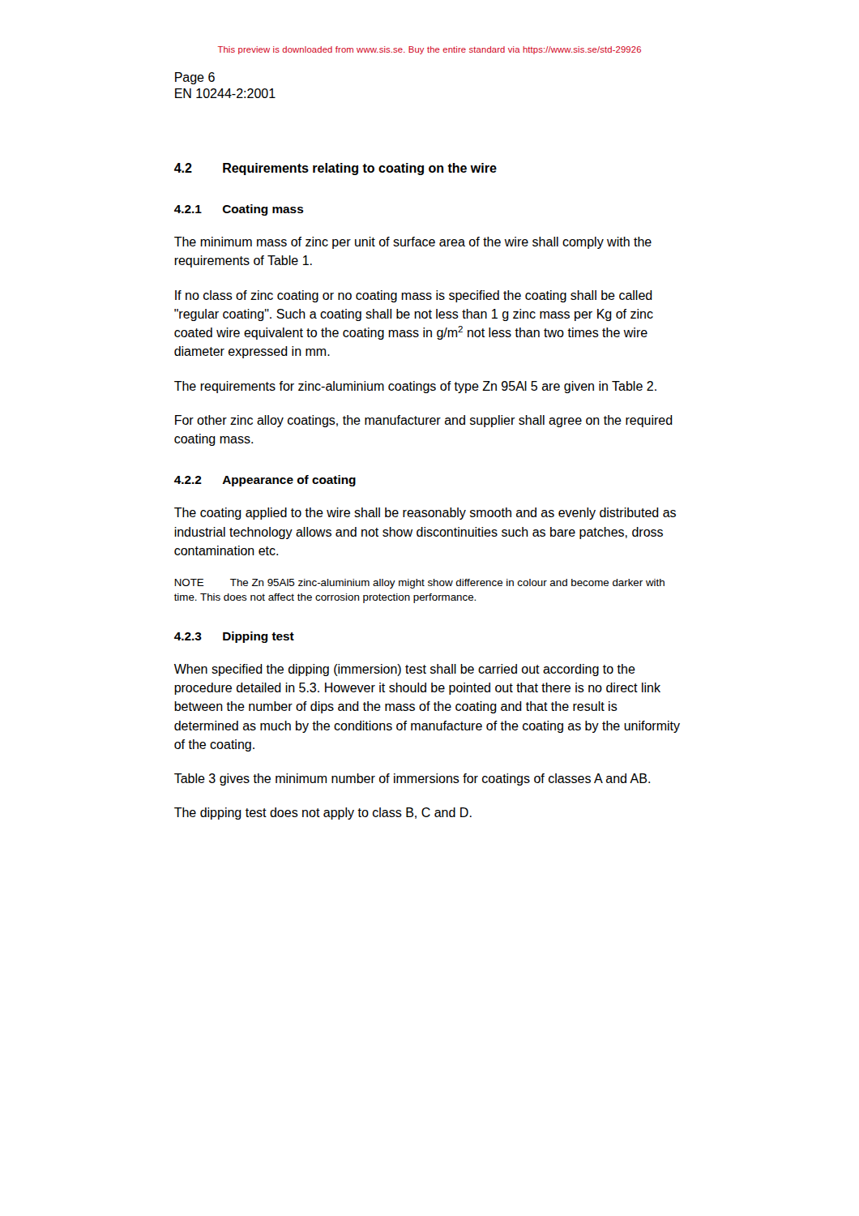This preview is downloaded from www.sis.se. Buy the entire standard via https://www.sis.se/std-29926
Page 6
EN 10244-2:2001
4.2 Requirements relating to coating on the wire
4.2.1 Coating mass
The minimum mass of zinc per unit of surface area of the wire shall comply with the requirements of Table 1.
If no class of zinc coating or no coating mass is specified the coating shall be called "regular coating". Such a coating shall be not less than 1 g zinc mass per Kg of zinc coated wire equivalent to the coating mass in g/m2 not less than two times the wire diameter expressed in mm.
The requirements for zinc-aluminium coatings of type Zn 95Al 5 are given in Table 2.
For other zinc alloy coatings, the manufacturer and supplier shall agree on the required coating mass.
4.2.2 Appearance of coating
The coating applied to the wire shall be reasonably smooth and as evenly distributed as industrial technology allows and not show discontinuities such as bare patches, dross contamination etc.
NOTEThe Zn 95Al5 zinc-aluminium alloy might show difference in colour and become darker with time. This does not affect the corrosion protection performance.
4.2.3 Dipping test
When specified the dipping (immersion) test shall be carried out according to the procedure detailed in 5.3. However it should be pointed out that there is no direct link between the number of dips and the mass of the coating and that the result is determined as much by the conditions of manufacture of the coating as by the uniformity of the coating.
Table 3 gives the minimum number of immersions for coatings of classes A and AB.
The dipping test does not apply to class B, C and D.